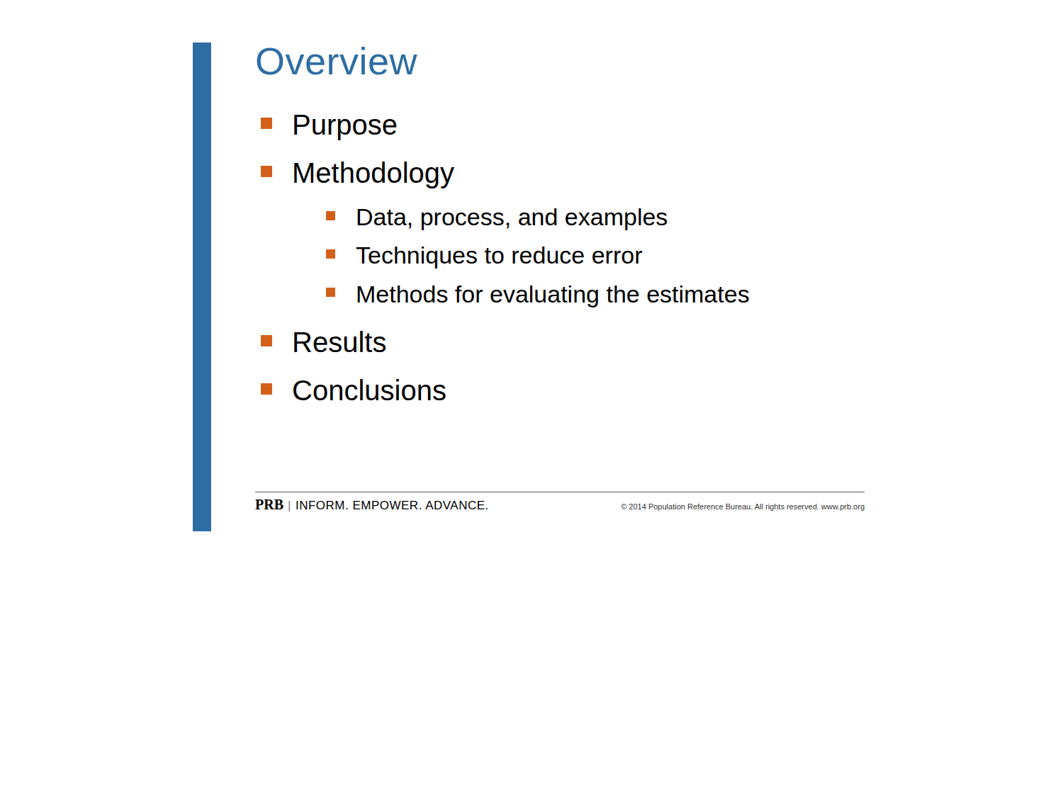Overview
Purpose
Methodology
Data, process, and examples
Techniques to reduce error
Methods for evaluating the estimates
Results
Conclusions
PRB|INFORM. EMPOWER. ADVANCE.
© 2014 Population Reference Bureau. All rights reserved. www.prb.org